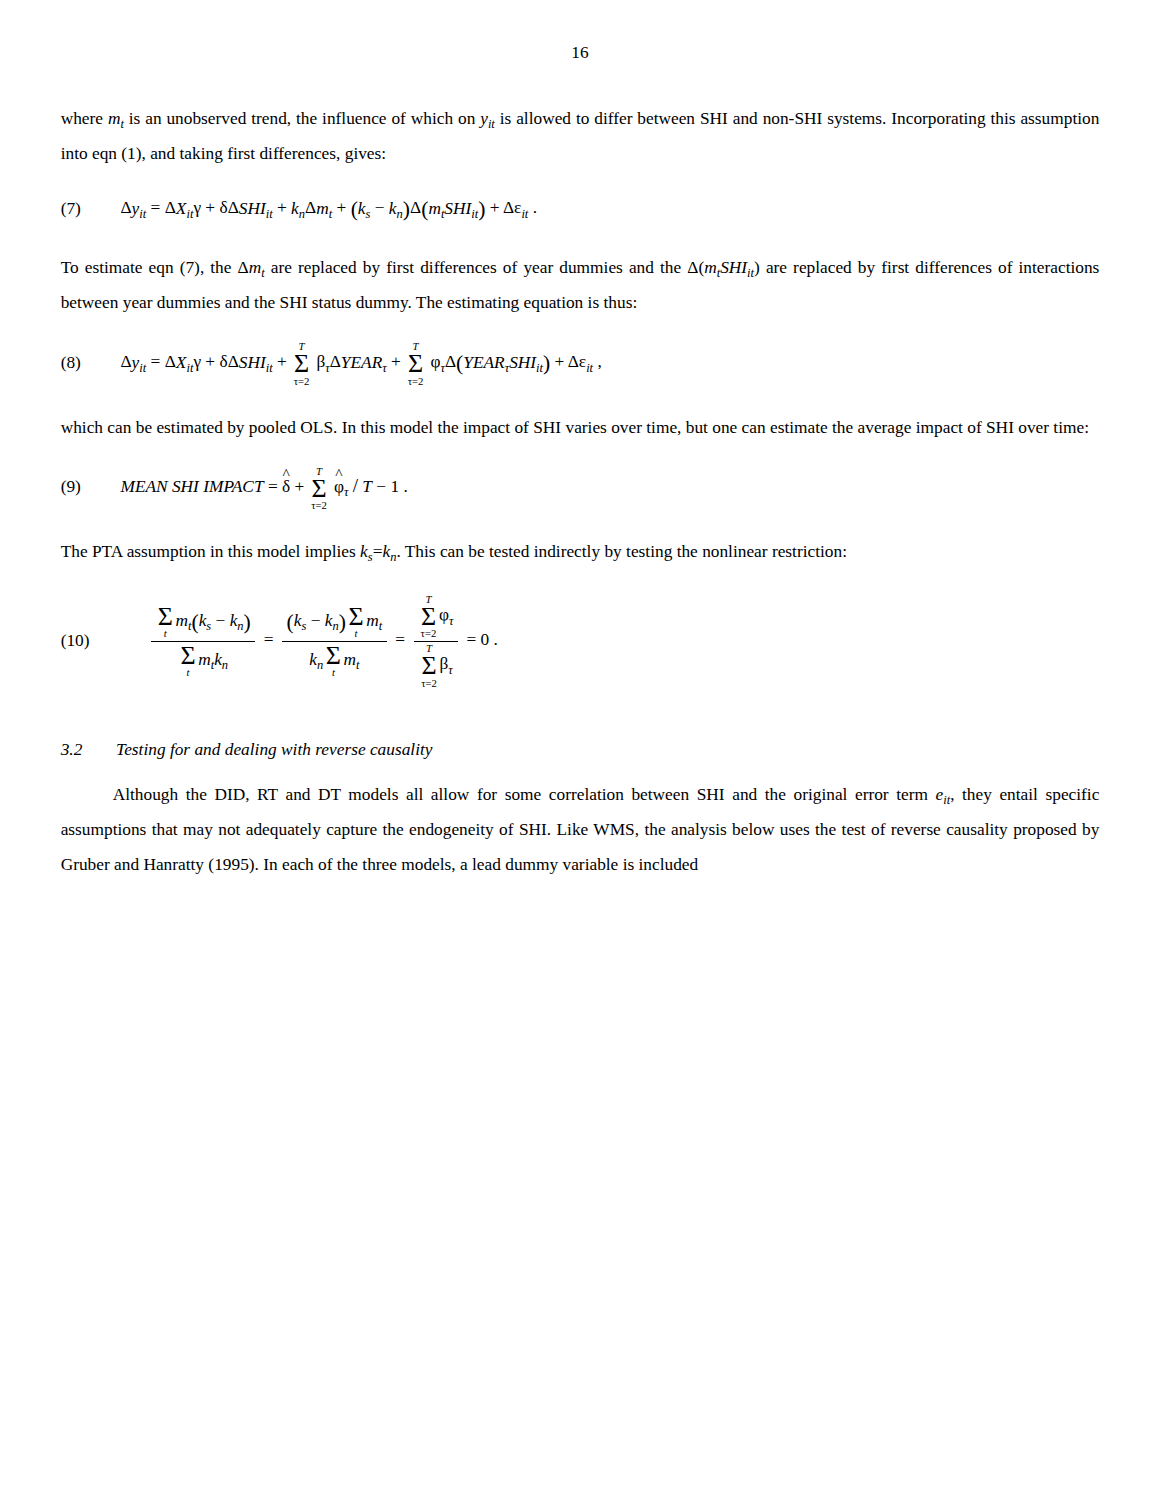16
where mt is an unobserved trend, the influence of which on yit is allowed to differ between SHI and non-SHI systems. Incorporating this assumption into eqn (1), and taking first differences, gives:
(7) Δyit = ΔXitγ + δΔSHIit + kn Δmt + (ks − kn) Δ(mtSHIit) + Δεit .
To estimate eqn (7), the Δmt are replaced by first differences of year dummies and the Δ(mtSHIit) are replaced by first differences of interactions between year dummies and the SHI status dummy. The estimating equation is thus:
(8) Δyit = ΔXitγ + δΔSHIit + TΣτ=2 βτ ΔYEARτ + TΣτ=2 φτ Δ(YEARτSHIit) + Δεit ,
which can be estimated by pooled OLS. In this model the impact of SHI varies over time, but one can estimate the average impact of SHI over time:
(9) MEAN SHI IMPACT = δ + TΣτ=2 φτ / T − 1 .
The PTA assumption in this model implies ks=kn. This can be tested indirectly by testing the nonlinear restriction:
(10) Σt mt(ks − kn) Σt mtkn = (ks − kn) Σt mt kn Σt mt = TΣτ=2φτ TΣτ=2βτ = 0 .
3.2 Testing for and dealing with reverse causality
Although the DID, RT and DT models all allow for some correlation between SHI and the original error term eit, they entail specific assumptions that may not adequately capture the endogeneity of SHI. Like WMS, the analysis below uses the test of reverse causality proposed by Gruber and Hanratty (1995). In each of the three models, a lead dummy variable is included